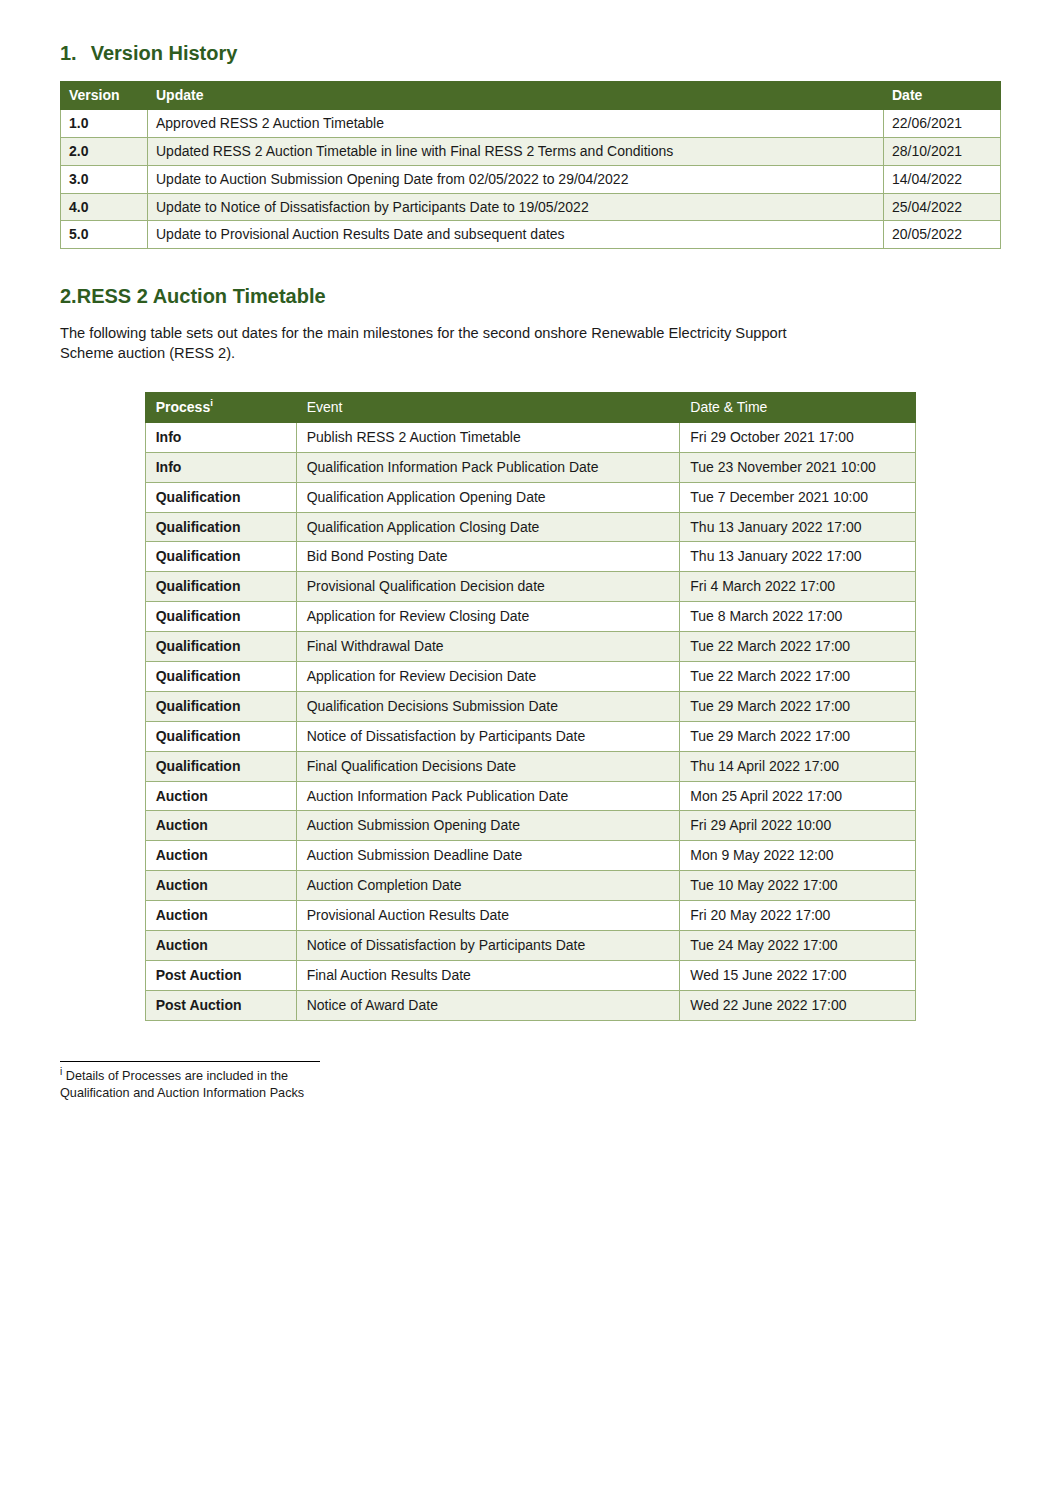1. Version History
| Version | Update | Date |
| --- | --- | --- |
| 1.0 | Approved RESS 2 Auction Timetable | 22/06/2021 |
| 2.0 | Updated RESS 2 Auction Timetable in line with Final RESS 2 Terms and Conditions | 28/10/2021 |
| 3.0 | Update to Auction Submission Opening Date from 02/05/2022 to 29/04/2022 | 14/04/2022 |
| 4.0 | Update to Notice of Dissatisfaction by Participants Date to 19/05/2022 | 25/04/2022 |
| 5.0 | Update to Provisional Auction Results Date and subsequent dates | 20/05/2022 |
2. RESS 2 Auction Timetable
The following table sets out dates for the main milestones for the second onshore Renewable Electricity Support Scheme auction (RESS 2).
| Process i | Event | Date & Time |
| --- | --- | --- |
| Info | Publish RESS 2 Auction Timetable | Fri 29 October 2021 17:00 |
| Info | Qualification Information Pack Publication Date | Tue 23 November 2021 10:00 |
| Qualification | Qualification Application Opening Date | Tue 7 December 2021 10:00 |
| Qualification | Qualification Application Closing Date | Thu 13 January 2022 17:00 |
| Qualification | Bid Bond Posting Date | Thu 13 January 2022 17:00 |
| Qualification | Provisional Qualification Decision date | Fri 4 March 2022 17:00 |
| Qualification | Application for Review Closing Date | Tue 8 March 2022 17:00 |
| Qualification | Final Withdrawal Date | Tue 22 March 2022 17:00 |
| Qualification | Application for Review Decision Date | Tue 22 March 2022 17:00 |
| Qualification | Qualification Decisions Submission Date | Tue 29 March 2022 17:00 |
| Qualification | Notice of Dissatisfaction by Participants Date | Tue 29 March 2022 17:00 |
| Qualification | Final Qualification Decisions Date | Thu 14 April 2022 17:00 |
| Auction | Auction Information Pack Publication Date | Mon 25 April 2022 17:00 |
| Auction | Auction Submission Opening Date | Fri 29 April 2022 10:00 |
| Auction | Auction Submission Deadline Date | Mon 9 May 2022 12:00 |
| Auction | Auction Completion Date | Tue 10 May 2022 17:00 |
| Auction | Provisional Auction Results Date | Fri 20 May 2022 17:00 |
| Auction | Notice of Dissatisfaction by Participants Date | Tue 24 May 2022 17:00 |
| Post Auction | Final Auction Results Date | Wed 15 June 2022 17:00 |
| Post Auction | Notice of Award Date | Wed 22 June 2022 17:00 |
i Details of Processes are included in the Qualification and Auction Information Packs